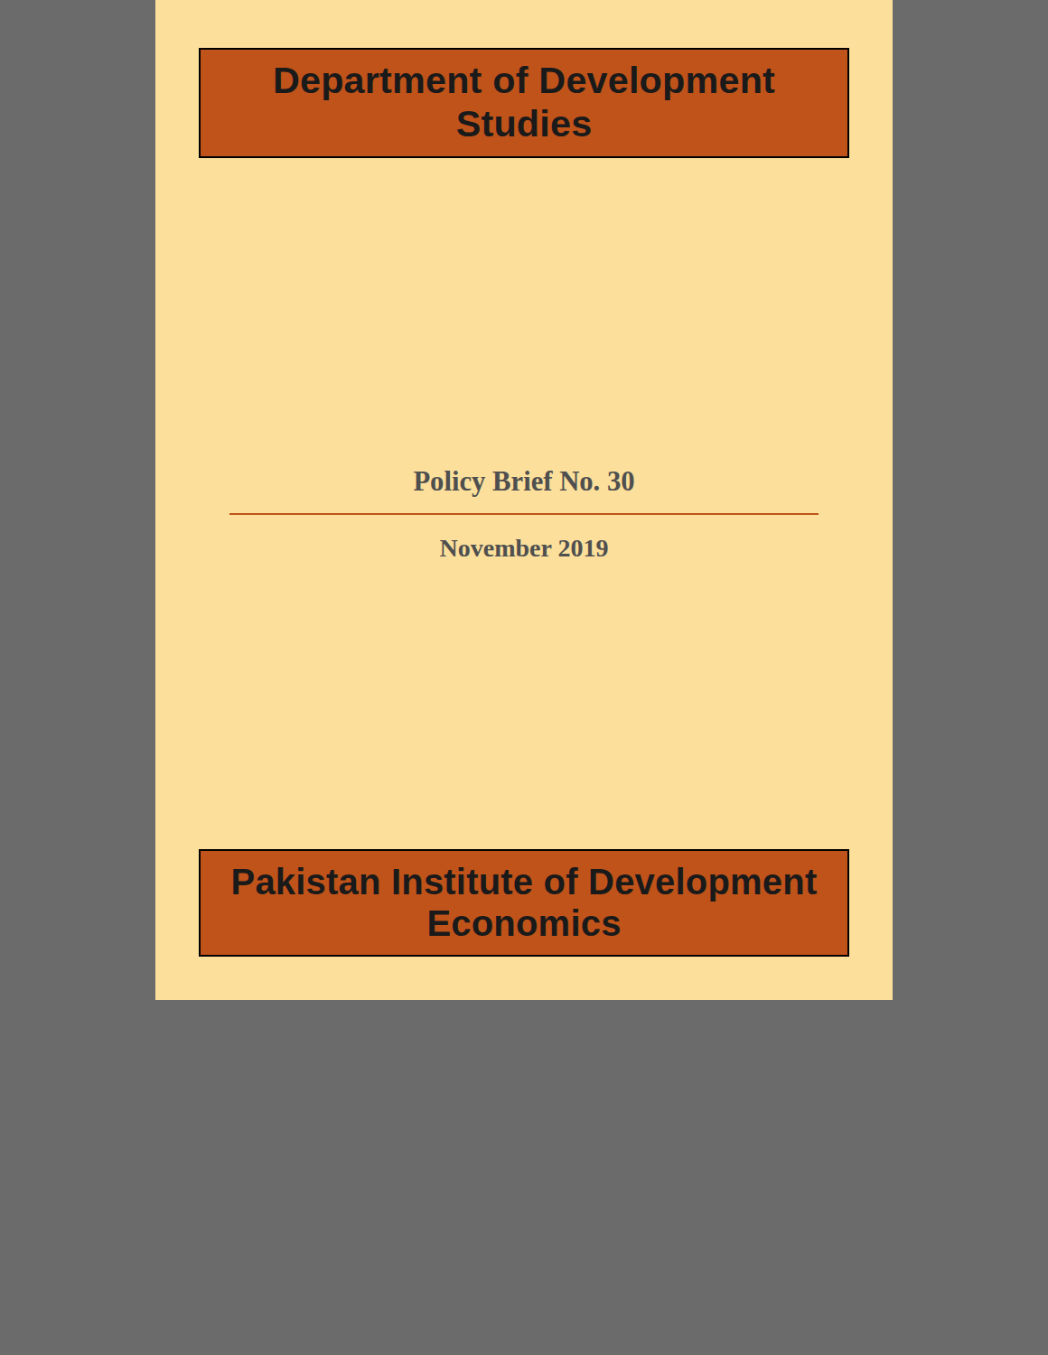Department of Development Studies
Policy Brief No. 30
November 2019
Pakistan Institute of Development Economics